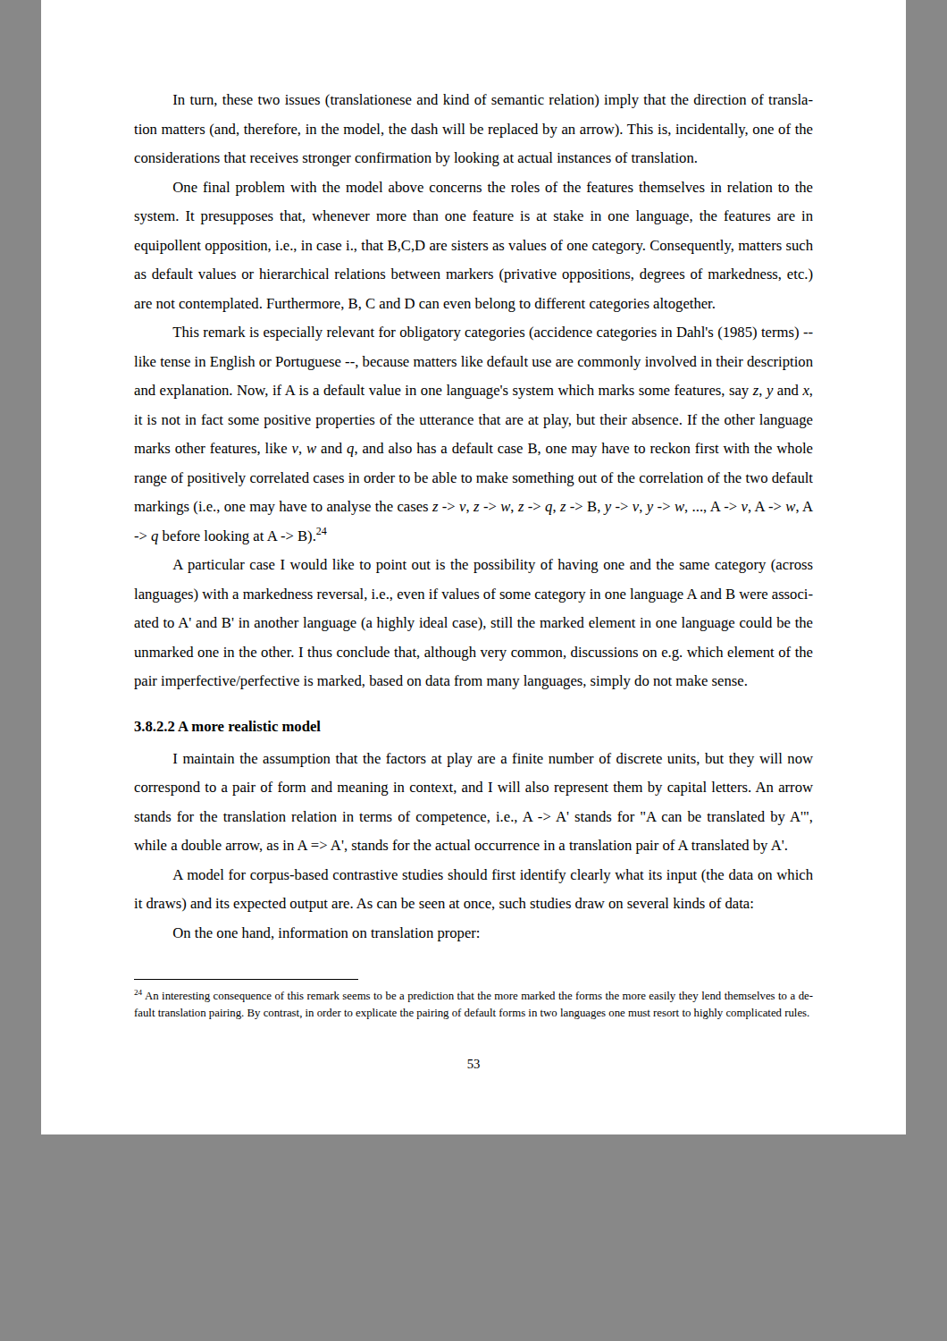In turn, these two issues (translationese and kind of semantic relation) imply that the direction of translation matters (and, therefore, in the model, the dash will be replaced by an arrow). This is, incidentally, one of the considerations that receives stronger confirmation by looking at actual instances of translation.
One final problem with the model above concerns the roles of the features themselves in relation to the system. It presupposes that, whenever more than one feature is at stake in one language, the features are in equipollent opposition, i.e., in case i., that B,C,D are sisters as values of one category. Consequently, matters such as default values or hierarchical relations between markers (privative oppositions, degrees of markedness, etc.) are not contemplated. Furthermore, B, C and D can even belong to different categories altogether.
This remark is especially relevant for obligatory categories (accidence categories in Dahl's (1985) terms) -- like tense in English or Portuguese --, because matters like default use are commonly involved in their description and explanation. Now, if A is a default value in one language's system which marks some features, say z, y and x, it is not in fact some positive properties of the utterance that are at play, but their absence. If the other language marks other features, like v, w and q, and also has a default case B, one may have to reckon first with the whole range of positively correlated cases in order to be able to make something out of the correlation of the two default markings (i.e., one may have to analyse the cases z -> v, z -> w, z -> q, z -> B, y -> v, y -> w, ..., A -> v, A -> w, A -> q before looking at A -> B).24
A particular case I would like to point out is the possibility of having one and the same category (across languages) with a markedness reversal, i.e., even if values of some category in one language A and B were associated to A' and B' in another language (a highly ideal case), still the marked element in one language could be the unmarked one in the other. I thus conclude that, although very common, discussions on e.g. which element of the pair imperfective/perfective is marked, based on data from many languages, simply do not make sense.
3.8.2.2 A more realistic model
I maintain the assumption that the factors at play are a finite number of discrete units, but they will now correspond to a pair of form and meaning in context, and I will also represent them by capital letters. An arrow stands for the translation relation in terms of competence, i.e., A -> A' stands for "A can be translated by A'", while a double arrow, as in A => A', stands for the actual occurrence in a translation pair of A translated by A'.
A model for corpus-based contrastive studies should first identify clearly what its input (the data on which it draws) and its expected output are. As can be seen at once, such studies draw on several kinds of data:
On the one hand, information on translation proper:
24 An interesting consequence of this remark seems to be a prediction that the more marked the forms the more easily they lend themselves to a default translation pairing. By contrast, in order to explicate the pairing of default forms in two languages one must resort to highly complicated rules.
53